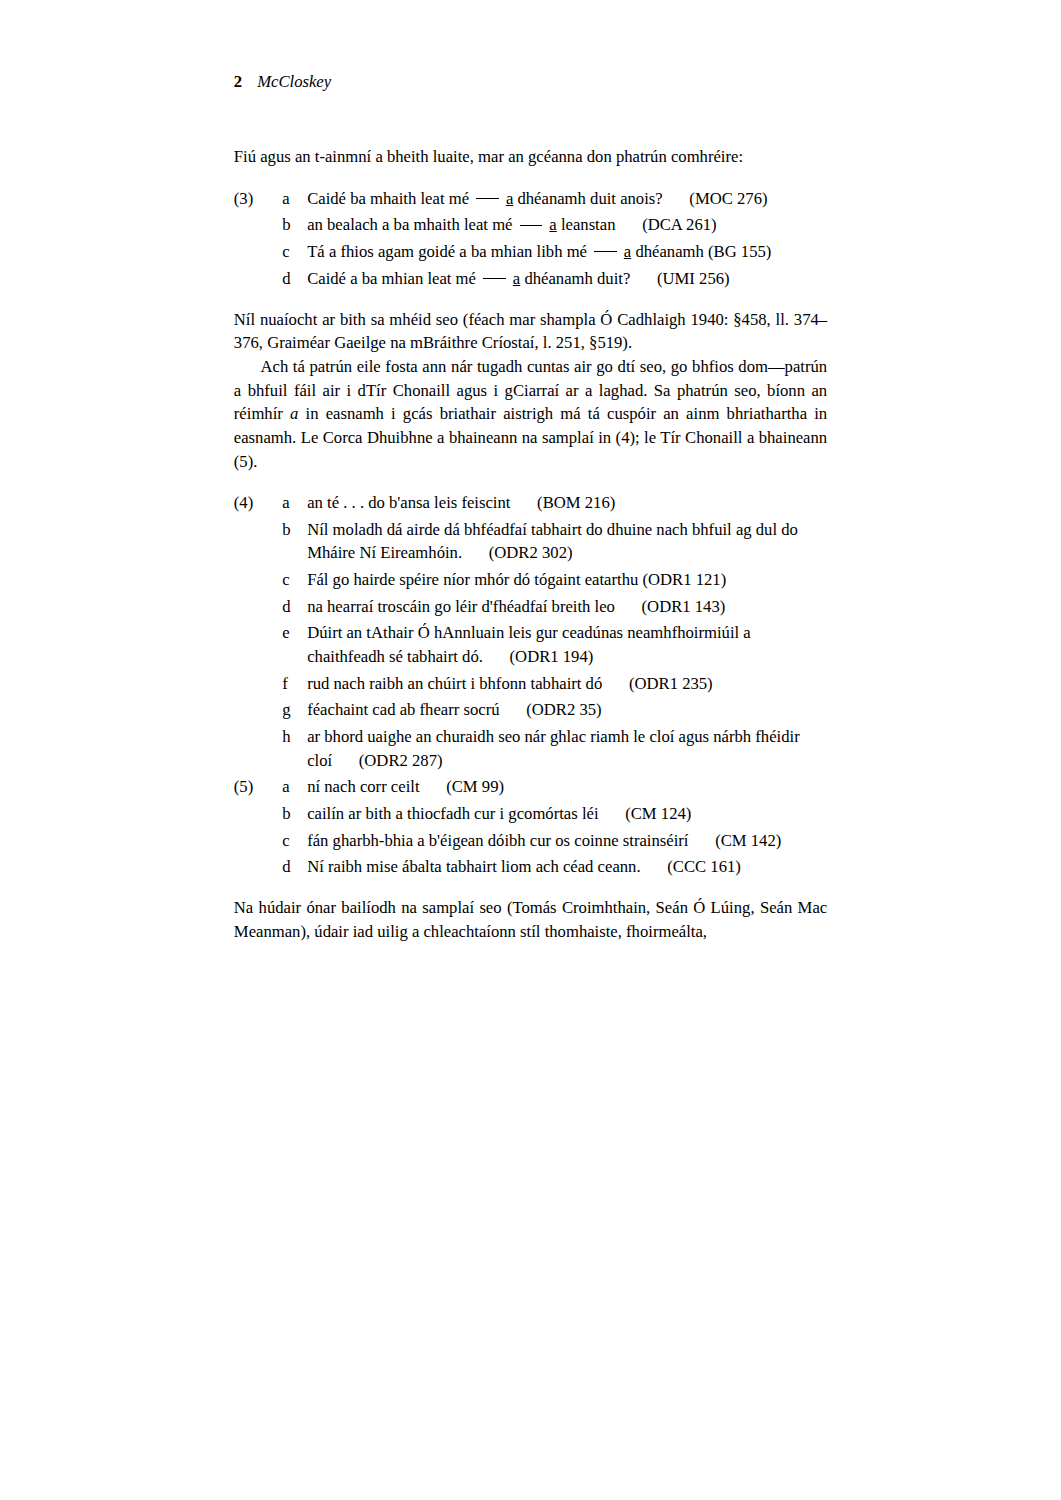2 McCloskey
Fiú agus an t-ainmní a bheith luaite, mar an gcéanna don phatrún comhréire:
(3)
a
Caidé ba mhaith leat mé a dhéanamh duit anois? (MOC 276)
b
an bealach a ba mhaith leat mé a leanstan (DCA 261)
c
Tá a fhios agam goidé a ba mhian libh mé a dhéanamh (BG 155)
d
Caidé a ba mhian leat mé a dhéanamh duit? (UMI 256)
Níl nuaíocht ar bith sa mhéid seo (féach mar shampla Ó Cadhlaigh 1940: §458, ll. 374–376, Graiméar Gaeilge na mBráithre Críostaí, l. 251, §519).
Ach tá patrún eile fosta ann nár tugadh cuntas air go dtí seo, go bhfios dom—patrún a bhfuil fáil air i dTír Chonaill agus i gCiarraí ar a laghad. Sa phatrún seo, bíonn an réimhír a in easnamh i gcás briathair aistrigh má tá cuspóir an ainm bhriathartha in easnamh. Le Corca Dhuibhne a bhaineann na samplaí in (4); le Tír Chonaill a bhaineann (5).
(4)
a
an té . . . do b'ansa leis feiscint (BOM 216)
b
Níl moladh dá airde dá bhféadfaí tabhairt do dhuine nach bhfuil ag dul do Mháire Ní Eireamhóin. (ODR2 302)
c
Fál go hairde spéire níor mhór dó tógaint eatarthu (ODR1 121)
d
na hearraí troscáin go léir d'fhéadfaí breith leo (ODR1 143)
e
Dúirt an tAthair Ó hAnnluain leis gur ceadúnas neamhfhoirmiúil a chaithfeadh sé tabhairt dó. (ODR1 194)
f
rud nach raibh an chúirt i bhfonn tabhairt dó (ODR1 235)
g
féachaint cad ab fhearr socrú (ODR2 35)
h
ar bhord uaighe an churaidh seo nár ghlac riamh le cloí agus nárbh fhéidir cloí (ODR2 287)
(5)
a
ní nach corr ceilt (CM 99)
b
cailín ar bith a thiocfadh cur i gcomórtas léi (CM 124)
c
fán gharbh-bhia a b'éigean dóibh cur os coinne strainséirí (CM 142)
d
Ní raibh mise ábalta tabhairt liom ach céad ceann. (CCC 161)
Na húdair ónar bailíodh na samplaí seo (Tomás Croimhthain, Seán Ó Lúing, Seán Mac Meanman), údair iad uilig a chleachtaíonn stíl thomhaiste, fhoirmeálta,